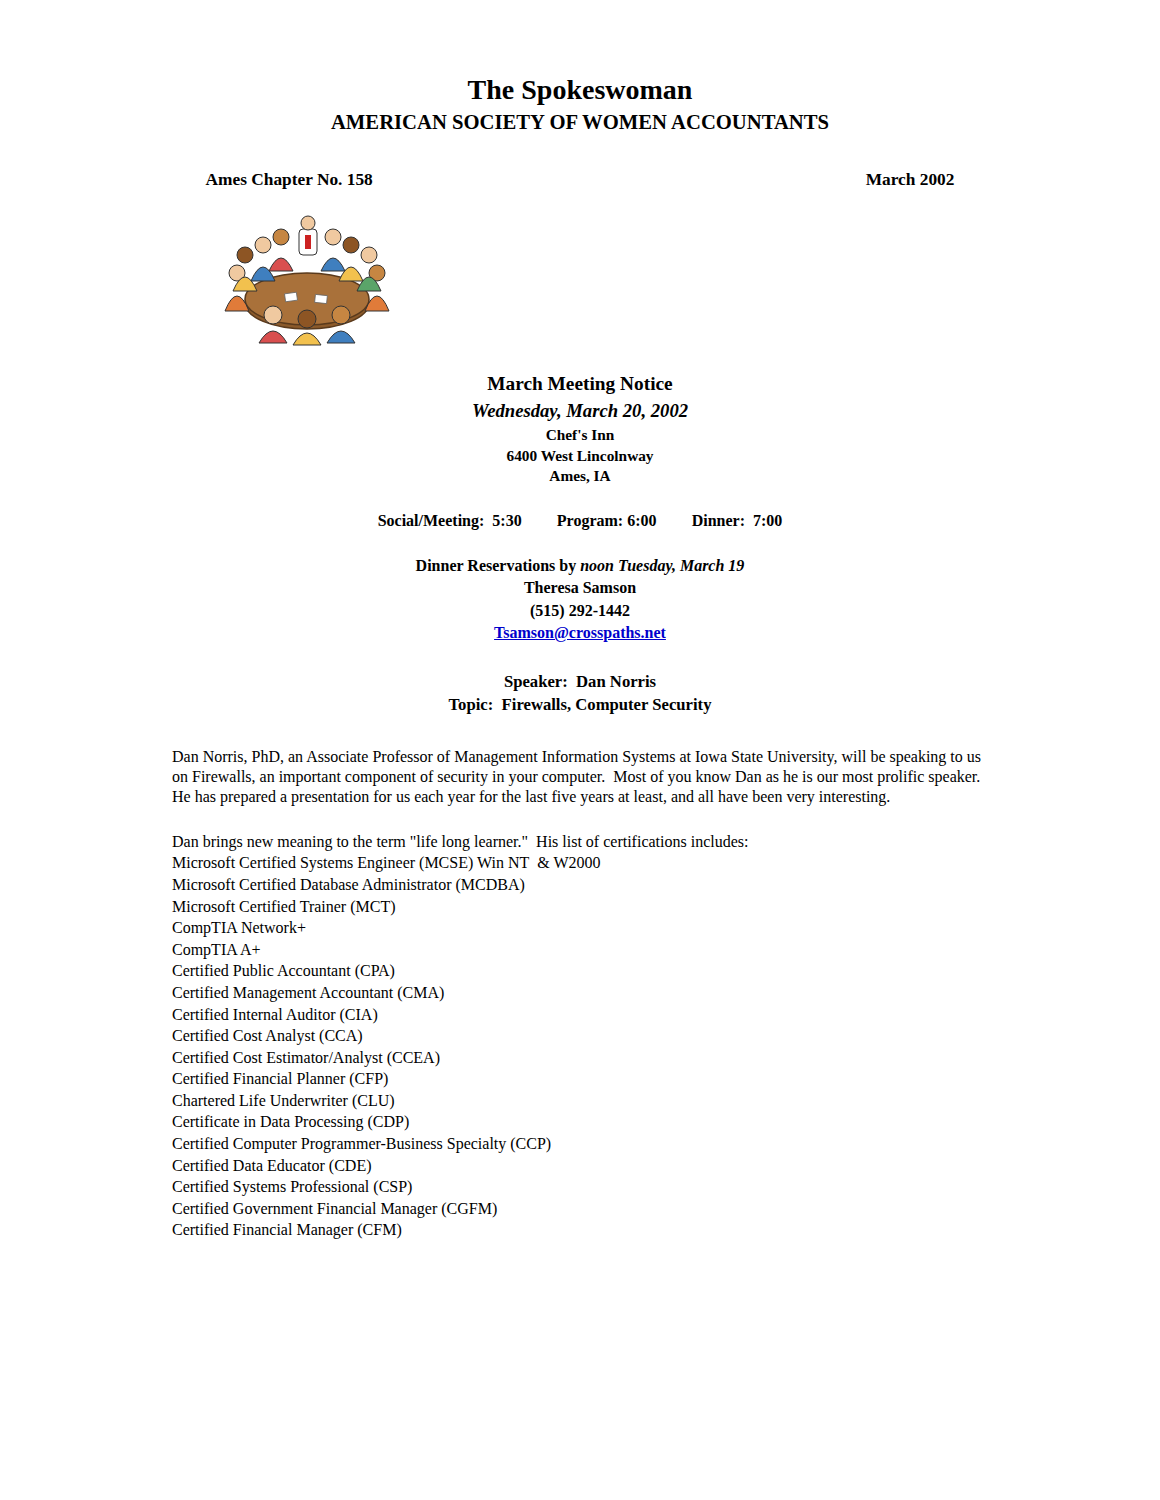The Spokeswoman
AMERICAN SOCIETY OF WOMEN ACCOUNTANTS
Ames Chapter No. 158 March 2002
March Meeting Notice
Wednesday, March 20, 2002
Chef's Inn
6400 West Lincolnway
Ames, IA
Social/Meeting: 5:30 Program: 6:00 Dinner: 7:00
Dinner Reservations by noon Tuesday, March 19
Theresa Samson
(515) 292-1442
Tsamson@crosspaths.net
Speaker: Dan Norris
Topic: Firewalls, Computer Security
Dan Norris, PhD, an Associate Professor of Management Information Systems at Iowa State University, will be speaking to us on Firewalls, an important component of security in your computer. Most of you know Dan as he is our most prolific speaker. He has prepared a presentation for us each year for the last five years at least, and all have been very interesting.
Dan brings new meaning to the term "life long learner." His list of certifications includes:
Microsoft Certified Systems Engineer (MCSE) Win NT & W2000
Microsoft Certified Database Administrator (MCDBA)
Microsoft Certified Trainer (MCT)
CompTIA Network+
CompTIA A+
Certified Public Accountant (CPA)
Certified Management Accountant (CMA)
Certified Internal Auditor (CIA)
Certified Cost Analyst (CCA)
Certified Cost Estimator/Analyst (CCEA)
Certified Financial Planner (CFP)
Chartered Life Underwriter (CLU)
Certificate in Data Processing (CDP)
Certified Computer Programmer-Business Specialty (CCP)
Certified Data Educator (CDE)
Certified Systems Professional (CSP)
Certified Government Financial Manager (CGFM)
Certified Financial Manager (CFM)